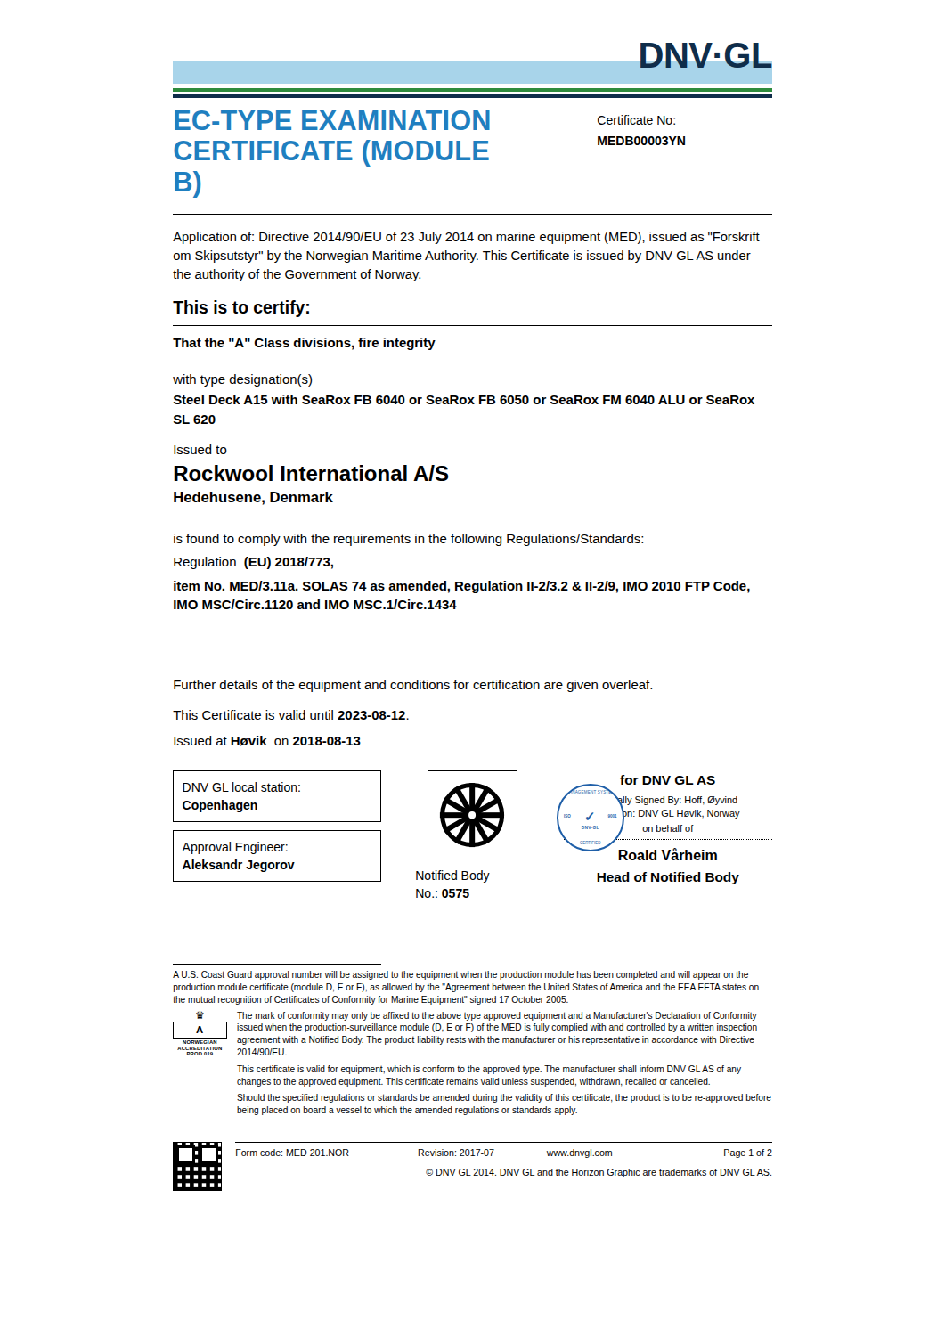DNV·GL
EC-TYPE EXAMINATION
CERTIFICATE (MODULE B)
Certificate No: MEDB00003YN
Application of: Directive 2014/90/EU of 23 July 2014 on marine equipment (MED), issued as "Forskrift om Skipsutstyr" by the Norwegian Maritime Authority. This Certificate is issued by DNV GL AS under the authority of the Government of Norway.
This is to certify:
That the "A" Class divisions, fire integrity
with type designation(s)
Steel Deck A15 with SeaRox FB 6040 or SeaRox FB 6050 or SeaRox FM 6040 ALU or SeaRox SL 620
Issued to
Rockwool International A/S
Hedehusene, Denmark
is found to comply with the requirements in the following Regulations/Standards:
Regulation (EU) 2018/773,
item No. MED/3.11a. SOLAS 74 as amended, Regulation II-2/3.2 & II-2/9, IMO 2010 FTP Code, IMO MSC/Circ.1120 and IMO MSC.1/Circ.1434
Further details of the equipment and conditions for certification are given overleaf.
This Certificate is valid until 2023-08-12.
Issued at Høvik on 2018-08-13
DNV GL local station:
Copenhagen
Approval Engineer:
Aleksandr Jegorov
Notified Body
No.: 0575
MANAGEMENT SYSTEM
ISO
9001
✓
DNV·GL
CERTIFIED
for DNV GL AS
Digitally Signed By: Hoff, Øyvind
Location: DNV GL Høvik, Norway
on behalf of
Roald Vårheim
Head of Notified Body
A U.S. Coast Guard approval number will be assigned to the equipment when the production module has been completed and will appear on the production module certificate (module D, E or F), as allowed by the "Agreement between the United States of America and the EEA EFTA states on the mutual recognition of Certificates of Conformity for Marine Equipment" signed 17 October 2005.
♛
A
NORWEGIAN
ACCREDITATION
PROD 019
The mark of conformity may only be affixed to the above type approved equipment and a Manufacturer's Declaration of Conformity issued when the production-surveillance module (D, E or F) of the MED is fully complied with and controlled by a written inspection agreement with a Notified Body. The product liability rests with the manufacturer or his representative in accordance with Directive 2014/90/EU.
This certificate is valid for equipment, which is conform to the approved type. The manufacturer shall inform DNV GL AS of any changes to the approved equipment. This certificate remains valid unless suspended, withdrawn, recalled or cancelled.
Should the specified regulations or standards be amended during the validity of this certificate, the product is to be re-approved before being placed on board a vessel to which the amended regulations or standards apply.
Form code: MED 201.NOR Revision: 2017-07 www.dnvgl.com Page 1 of 2
© DNV GL 2014. DNV GL and the Horizon Graphic are trademarks of DNV GL AS.